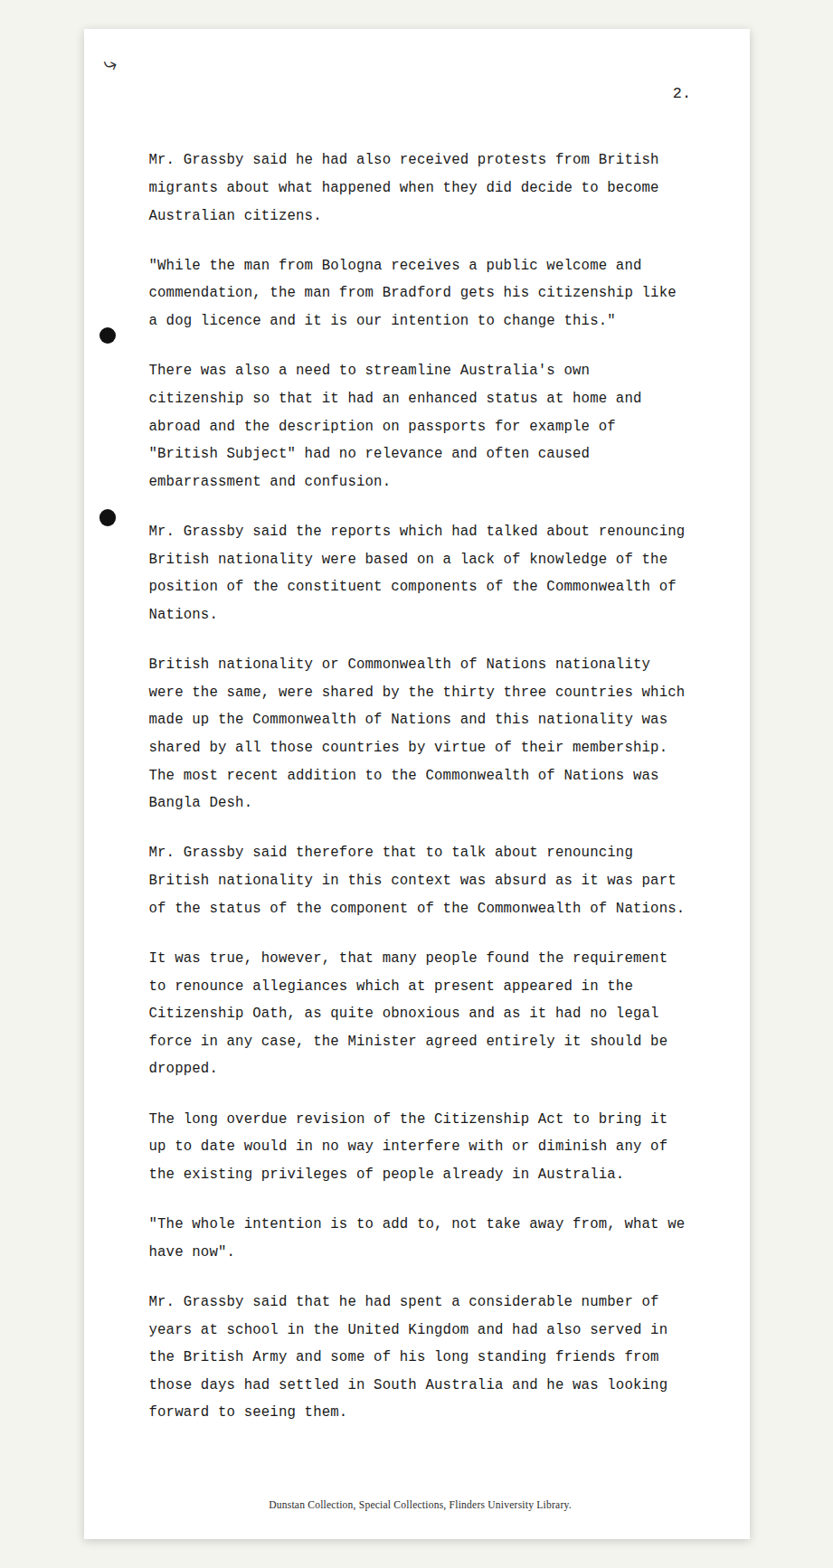⤷
2.
Mr. Grassby said he had also received protests from British migrants about what happened when they did decide to become Australian citizens.
"While the man from Bologna receives a public welcome and commendation, the man from Bradford gets his citizenship like a dog licence and it is our intention to change this."
There was also a need to streamline Australia's own citizenship so that it had an enhanced status at home and abroad and the description on passports for example of "British Subject" had no relevance and often caused embarrassment and confusion.
Mr. Grassby said the reports which had talked about renouncing British nationality were based on a lack of knowledge of the position of the constituent components of the Commonwealth of Nations.
British nationality or Commonwealth of Nations nationality were the same, were shared by the thirty three countries which made up the Commonwealth of Nations and this nationality was shared by all those countries by virtue of their membership. The most recent addition to the Commonwealth of Nations was Bangla Desh.
Mr. Grassby said therefore that to talk about renouncing British nationality in this context was absurd as it was part of the status of the component of the Commonwealth of Nations.
It was true, however, that many people found the requirement to renounce allegiances which at present appeared in the Citizenship Oath, as quite obnoxious and as it had no legal force in any case, the Minister agreed entirely it should be dropped.
The long overdue revision of the Citizenship Act to bring it up to date would in no way interfere with or diminish any of the existing privileges of people already in Australia.
"The whole intention is to add to, not take away from, what we have now".
Mr. Grassby said that he had spent a considerable number of years at school in the United Kingdom and had also served in the British Army and some of his long standing friends from those days had settled in South Australia and he was looking forward to seeing them.
Dunstan Collection, Special Collections, Flinders University Library.